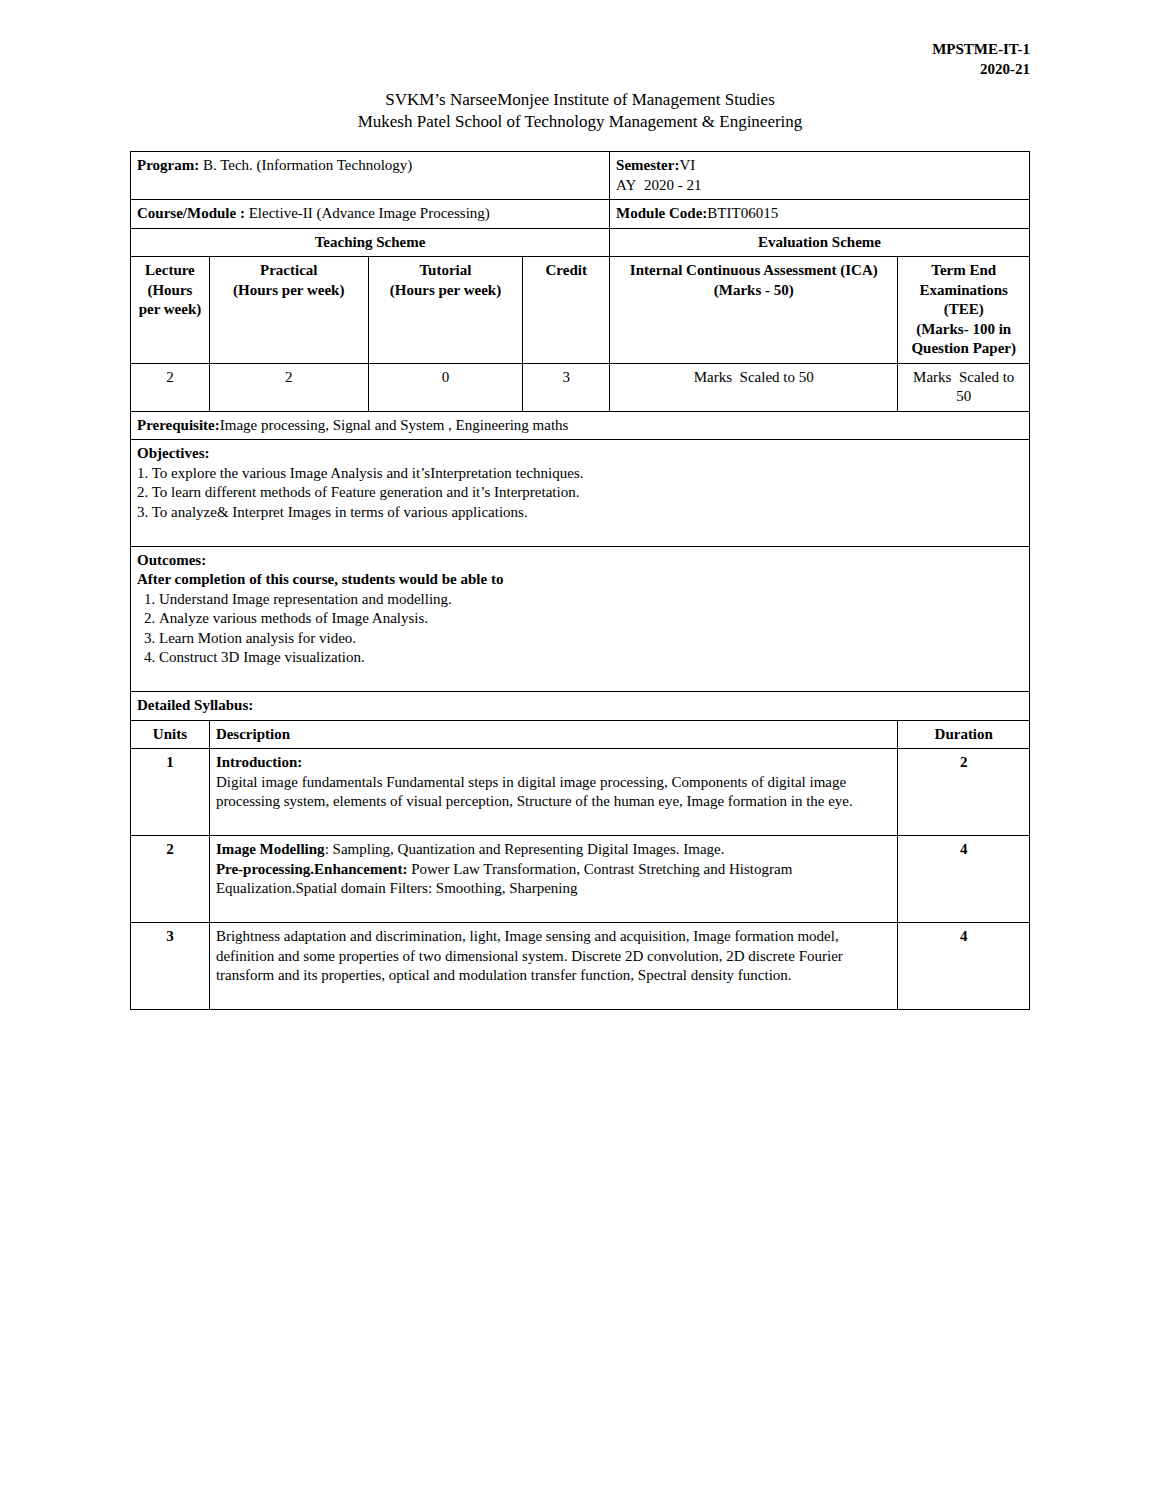MPSTME-IT-1
2020-21
SVKM’s NarseeMonjee Institute of Management Studies
Mukesh Patel School of Technology Management & Engineering
| Program: B. Tech. (Information Technology) | Semester: VI AY 2020 - 21 |
| Course/Module : Elective-II (Advance Image Processing) | Module Code: BTIT06015 |
| Teaching Scheme | Evaluation Scheme |
| Lecture (Hours per week) | Practical (Hours per week) | Tutorial (Hours per week) | Credit | Internal Continuous Assessment (ICA) (Marks - 50) | Term End Examinations (TEE) (Marks- 100 in Question Paper) |
| 2 | 2 | 0 | 3 | Marks Scaled to 50 | Marks Scaled to 50 |
| Prerequisite: Image processing, Signal and System , Engineering maths |
| Objectives: 1. To explore the various Image Analysis and it’sInterpretation techniques. 2. To learn different methods of Feature generation and it’s Interpretation. 3. To analyze& Interpret Images in terms of various applications. |
| Outcomes: After completion of this course, students would be able to Understand Image representation and modelling. Analyze various methods of Image Analysis. Learn Motion analysis for video. Construct 3D Image visualization. |
| Detailed Syllabus: |
| Units | Description | Duration |
| 1 | Introduction: Digital image fundamentals Fundamental steps in digital image processing, Components of digital image processing system, elements of visual perception, Structure of the human eye, Image formation in the eye. | 2 |
| 2 | Image Modelling : Sampling, Quantization and Representing Digital Images. Image. Pre-processing.Enhancement: Power Law Transformation, Contrast Stretching and Histogram Equalization.Spatial domain Filters: Smoothing, Sharpening | 4 |
| 3 | Brightness adaptation and discrimination, light, Image sensing and acquisition, Image formation model, definition and some properties of two dimensional system. Discrete 2D convolution, 2D discrete Fourier transform and its properties, optical and modulation transfer function, Spectral density function. | 4 |